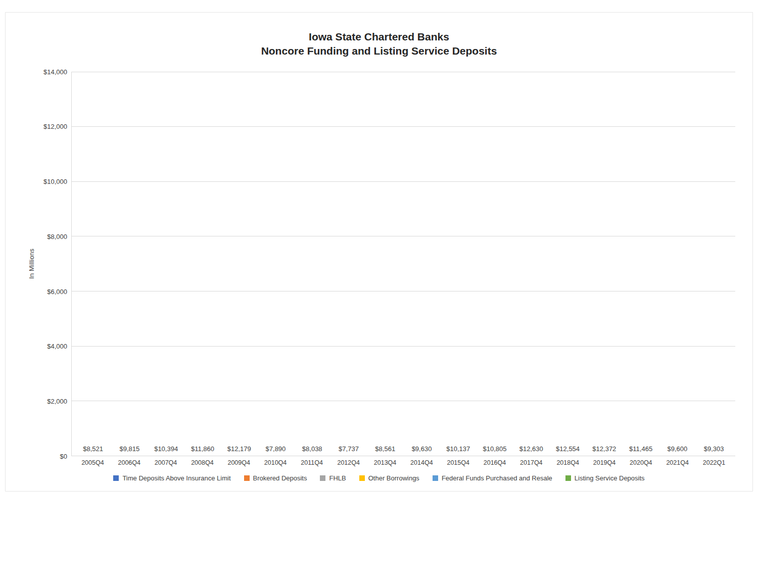Iowa State Chartered Banks
Noncore Funding and Listing Service Deposits
In Millions
$14,000
$12,000
$10,000
$8,000
$6,000
$4,000
$2,000
$0
$8,521
$9,815
$10,394
$11,860
$12,179
$7,890
$8,038
$7,737
$8,561
$9,630
$10,137
$10,805
$12,630
$12,554
$12,372
$11,465
$9,600
$9,303
2005Q4
2006Q4
2007Q4
2008Q4
2009Q4
2010Q4
2011Q4
2012Q4
2013Q4
2014Q4
2015Q4
2016Q4
2017Q4
2018Q4
2019Q4
2020Q4
2021Q4
2022Q1
Time Deposits Above Insurance Limit
Brokered Deposits
FHLB
Other Borrowings
Federal Funds Purchased and Resale
Listing Service Deposits